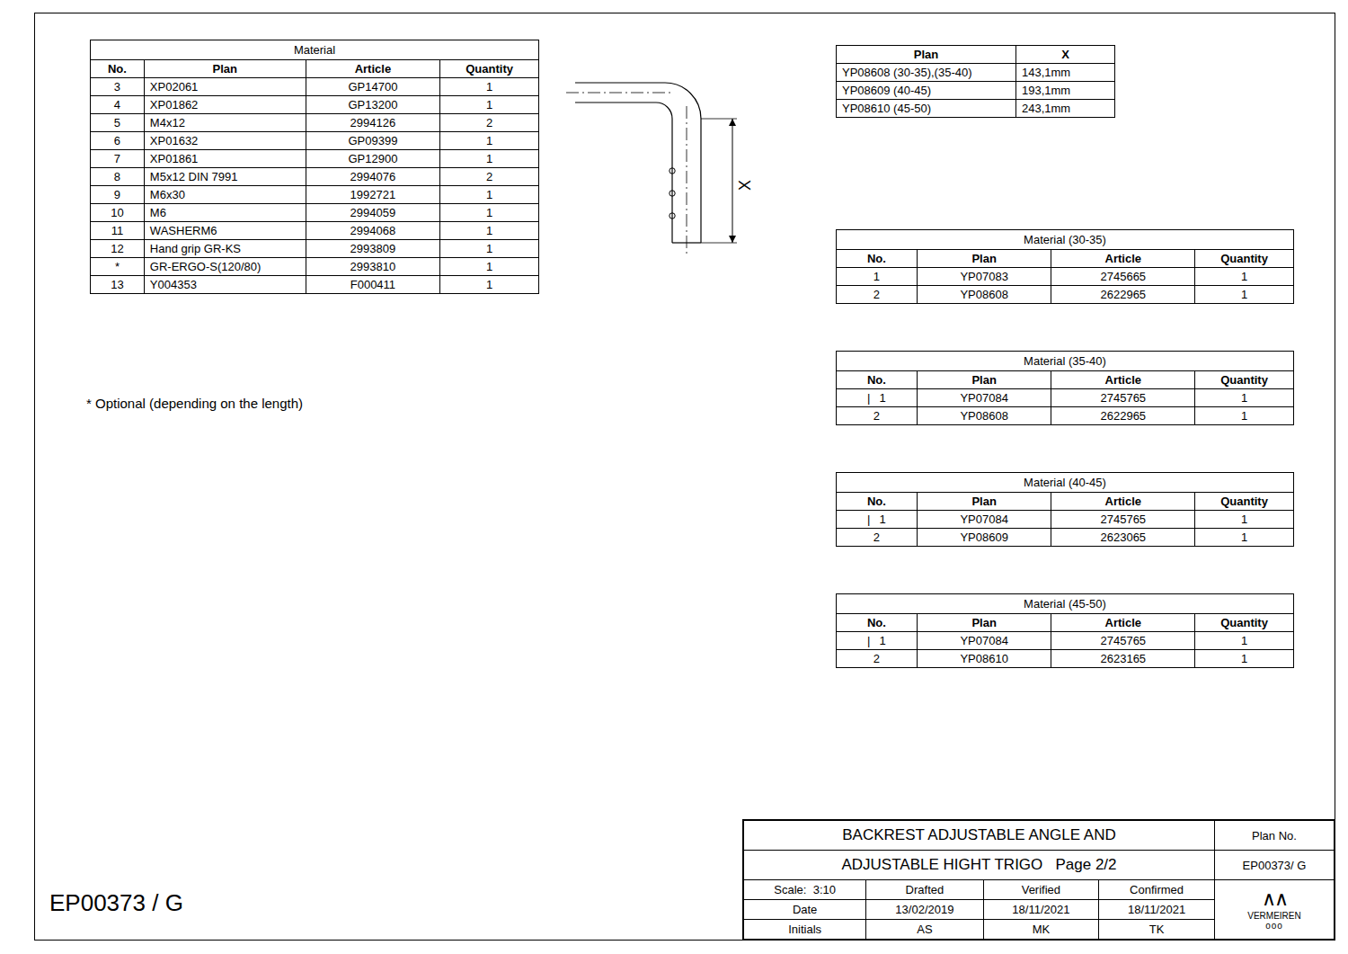Material
| No. | Plan | Article | Quantity |
| --- | --- | --- | --- |
| 3 | XP02061 | GP14700 | 1 |
| 4 | XP01862 | GP13200 | 1 |
| 5 | M4x12 | 2994126 | 2 |
| 6 | XP01632 | GP09399 | 1 |
| 7 | XP01861 | GP12900 | 1 |
| 8 | M5x12 DIN 7991 | 2994076 | 2 |
| 9 | M6x30 | 1992721 | 1 |
| 10 | M6 | 2994059 | 1 |
| 11 | WASHERM6 | 2994068 | 1 |
| 12 | Hand grip GR-KS | 2993809 | 1 |
| * | GR-ERGO-S(120/80) | 2993810 | 1 |
| 13 | Y004353 | F000411 | 1 |
* Optional (depending on the length)
X
| Plan | X |
| --- | --- |
| YP08608 (30-35),(35-40) | 143,1mm |
| YP08609 (40-45) | 193,1mm |
| YP08610 (45-50) | 243,1mm |
Material (30-35)
| No. | Plan | Article | Quantity |
| --- | --- | --- | --- |
| 1 | YP07083 | 2745665 | 1 |
| 2 | YP08608 | 2622965 | 1 |
Material (35-40)
| No. | Plan | Article | Quantity |
| --- | --- | --- | --- |
| 1 | YP07084 | 2745765 | 1 |
| 2 | YP08608 | 2622965 | 1 |
Material (40-45)
| No. | Plan | Article | Quantity |
| --- | --- | --- | --- |
| 1 | YP07084 | 2745765 | 1 |
| 2 | YP08609 | 2623065 | 1 |
Material (45-50)
| No. | Plan | Article | Quantity |
| --- | --- | --- | --- |
| 1 | YP07084 | 2745765 | 1 |
| 2 | YP08610 | 2623165 | 1 |
EP00373 / G
| BACKREST ADJUSTABLE ANGLE AND | Plan No. |
| ADJUSTABLE HIGHT TRIGO Page 2/2 | EP00373/ G |
| Scale: 3:10 | Drafted | Verified | Confirmed | ∧∧ VERMEIREN ooo |
| Date | 13/02/2019 | 18/11/2021 | 18/11/2021 |
| Initials | AS | MK | TK |